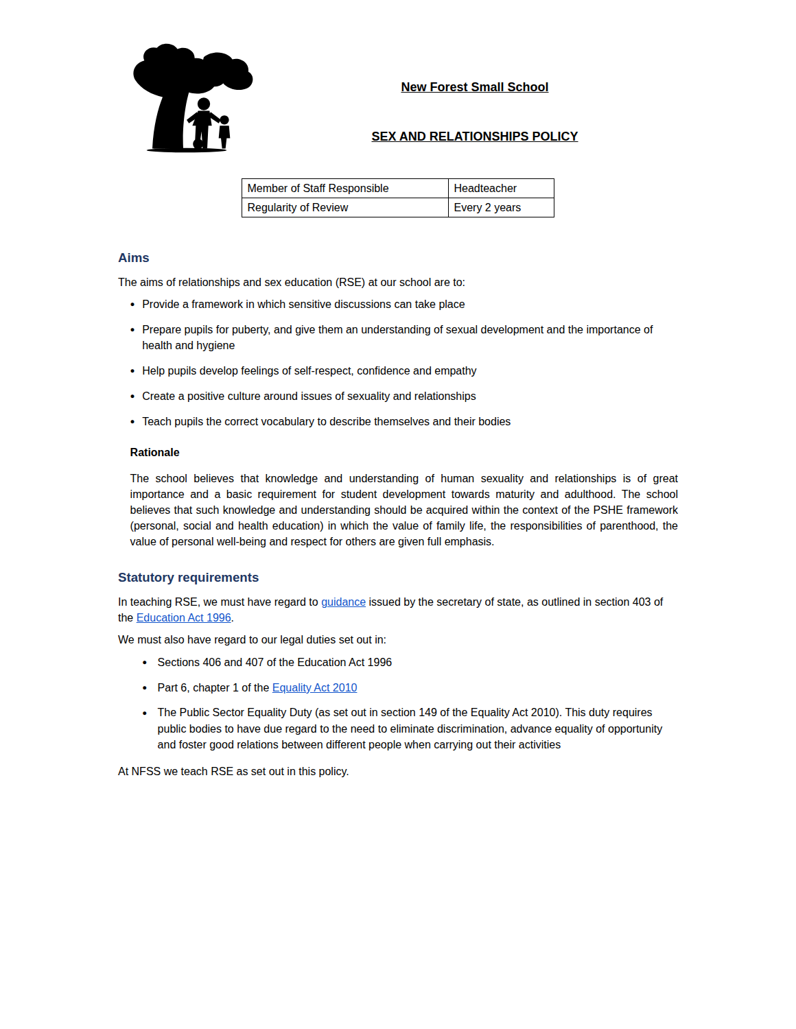New Forest Small School
SEX AND RELATIONSHIPS POLICY
| Member of Staff Responsible | Headteacher |
| Regularity of Review | Every 2 years |
Aims
The aims of relationships and sex education (RSE) at our school are to:
Provide a framework in which sensitive discussions can take place
Prepare pupils for puberty, and give them an understanding of sexual development and the importance of health and hygiene
Help pupils develop feelings of self-respect, confidence and empathy
Create a positive culture around issues of sexuality and relationships
Teach pupils the correct vocabulary to describe themselves and their bodies
Rationale
The school believes that knowledge and understanding of human sexuality and relationships is of great importance and a basic requirement for student development towards maturity and adulthood. The school believes that such knowledge and understanding should be acquired within the context of the PSHE framework (personal, social and health education) in which the value of family life, the responsibilities of parenthood, the value of personal well-being and respect for others are given full emphasis.
Statutory requirements
In teaching RSE, we must have regard to guidance issued by the secretary of state, as outlined in section 403 of the Education Act 1996.
We must also have regard to our legal duties set out in:
Sections 406 and 407 of the Education Act 1996
Part 6, chapter 1 of the Equality Act 2010
The Public Sector Equality Duty (as set out in section 149 of the Equality Act 2010). This duty requires public bodies to have due regard to the need to eliminate discrimination, advance equality of opportunity and foster good relations between different people when carrying out their activities
At NFSS we teach RSE as set out in this policy.